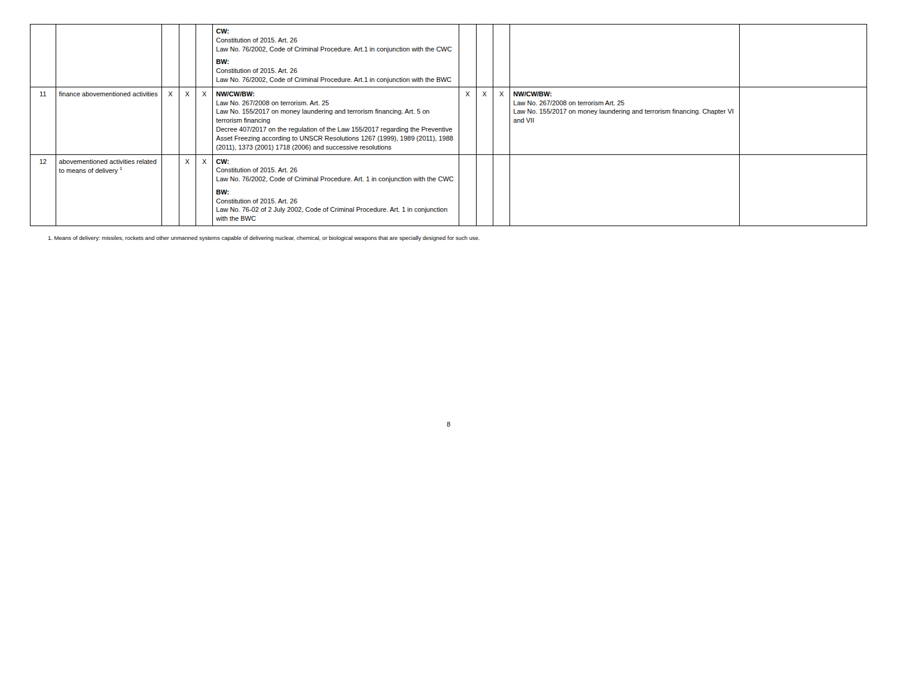| | | | | | CW: Constitution of 2015. Art. 26 Law No. 76/2002, Code of Criminal Procedure. Art.1 in conjunction with the CWC BW: Constitution of 2015. Art. 26 Law No. 76/2002, Code of Criminal Procedure. Art.1 in conjunction with the BWC | | | | | |
| 11 | finance abovementioned activities | X | X | X | NW/CW/BW: Law No. 267/2008 on terrorism. Art. 25 Law No. 155/2017 on money laundering and terrorism financing. Art. 5 on terrorism financing Decree 407/2017 on the regulation of the Law 155/2017 regarding the Preventive Asset Freezing according to UNSCR Resolutions 1267 (1999), 1989 (2011), 1988 (2011), 1373 (2001) 1718 (2006) and successive resolutions | X | X | X | NW/CW/BW: Law No. 267/2008 on terrorism Art. 25 Law No. 155/2017 on money laundering and terrorism financing. Chapter VI and VII | |
| 12 | abovementioned activities related to means of delivery 1 | | X | X | CW: Constitution of 2015. Art. 26 Law No. 76/2002, Code of Criminal Procedure. Art. 1 in conjunction with the CWC BW: Constitution of 2015. Art. 26 Law No. 76-02 of 2 July 2002, Code of Criminal Procedure. Art. 1 in conjunction with the BWC | | | | | |
1. Means of delivery: missiles, rockets and other unmanned systems capable of delivering nuclear, chemical, or biological weapons that are specially designed for such use.
8